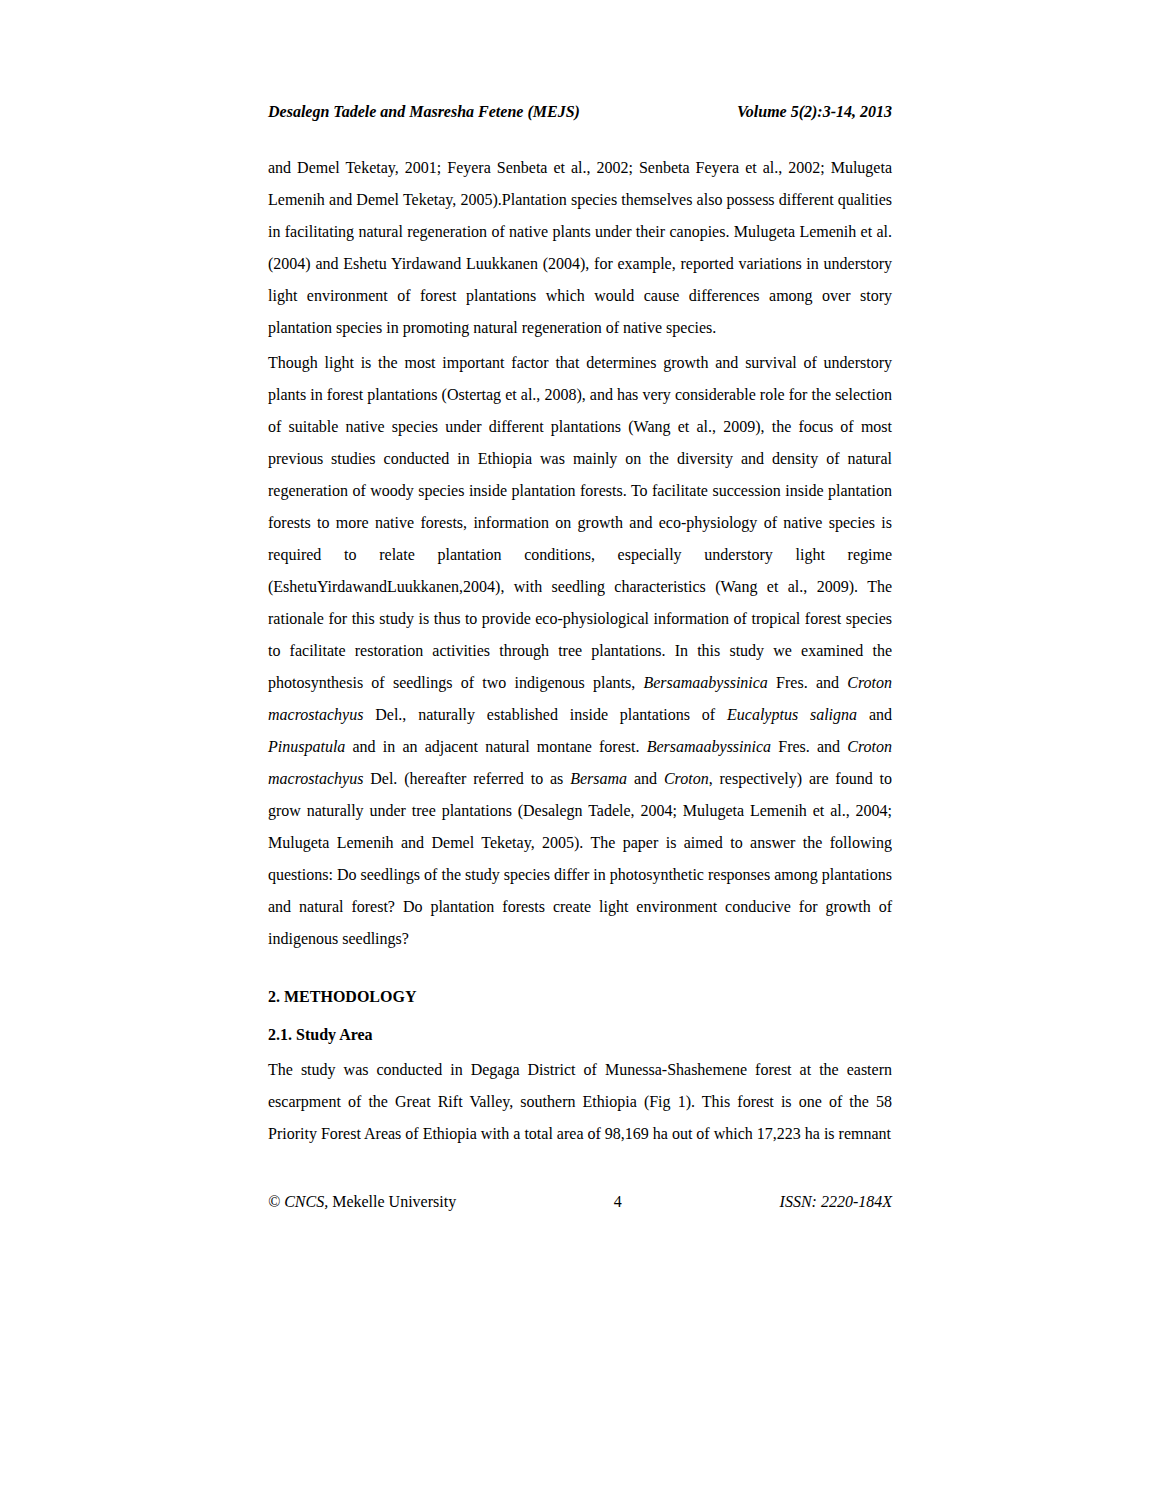Desalegn Tadele and Masresha Fetene (MEJS)
Volume 5(2):3-14, 2013
and Demel Teketay, 2001; Feyera Senbeta et al., 2002; Senbeta Feyera et al., 2002; Mulugeta Lemenih and Demel Teketay, 2005).Plantation species themselves also possess different qualities in facilitating natural regeneration of native plants under their canopies. Mulugeta Lemenih et al. (2004) and Eshetu Yirdawand Luukkanen (2004), for example, reported variations in understory light environment of forest plantations which would cause differences among over story plantation species in promoting natural regeneration of native species.
Though light is the most important factor that determines growth and survival of understory plants in forest plantations (Ostertag et al., 2008), and has very considerable role for the selection of suitable native species under different plantations (Wang et al., 2009), the focus of most previous studies conducted in Ethiopia was mainly on the diversity and density of natural regeneration of woody species inside plantation forests. To facilitate succession inside plantation forests to more native forests, information on growth and eco-physiology of native species is required to relate plantation conditions, especially understory light regime (EshetuYirdawandLuukkanen,2004), with seedling characteristics (Wang et al., 2009). The rationale for this study is thus to provide eco-physiological information of tropical forest species to facilitate restoration activities through tree plantations. In this study we examined the photosynthesis of seedlings of two indigenous plants, Bersamaabyssinica Fres. and Croton macrostachyus Del., naturally established inside plantations of Eucalyptus saligna and Pinuspatula and in an adjacent natural montane forest. Bersamaabyssinica Fres. and Croton macrostachyus Del. (hereafter referred to as Bersama and Croton, respectively) are found to grow naturally under tree plantations (Desalegn Tadele, 2004; Mulugeta Lemenih et al., 2004; Mulugeta Lemenih and Demel Teketay, 2005). The paper is aimed to answer the following questions: Do seedlings of the study species differ in photosynthetic responses among plantations and natural forest? Do plantation forests create light environment conducive for growth of indigenous seedlings?
2. METHODOLOGY
2.1. Study Area
The study was conducted in Degaga District of Munessa-Shashemene forest at the eastern escarpment of the Great Rift Valley, southern Ethiopia (Fig 1). This forest is one of the 58 Priority Forest Areas of Ethiopia with a total area of 98,169 ha out of which 17,223 ha is remnant
© CNCS, Mekelle University
4
ISSN: 2220-184X